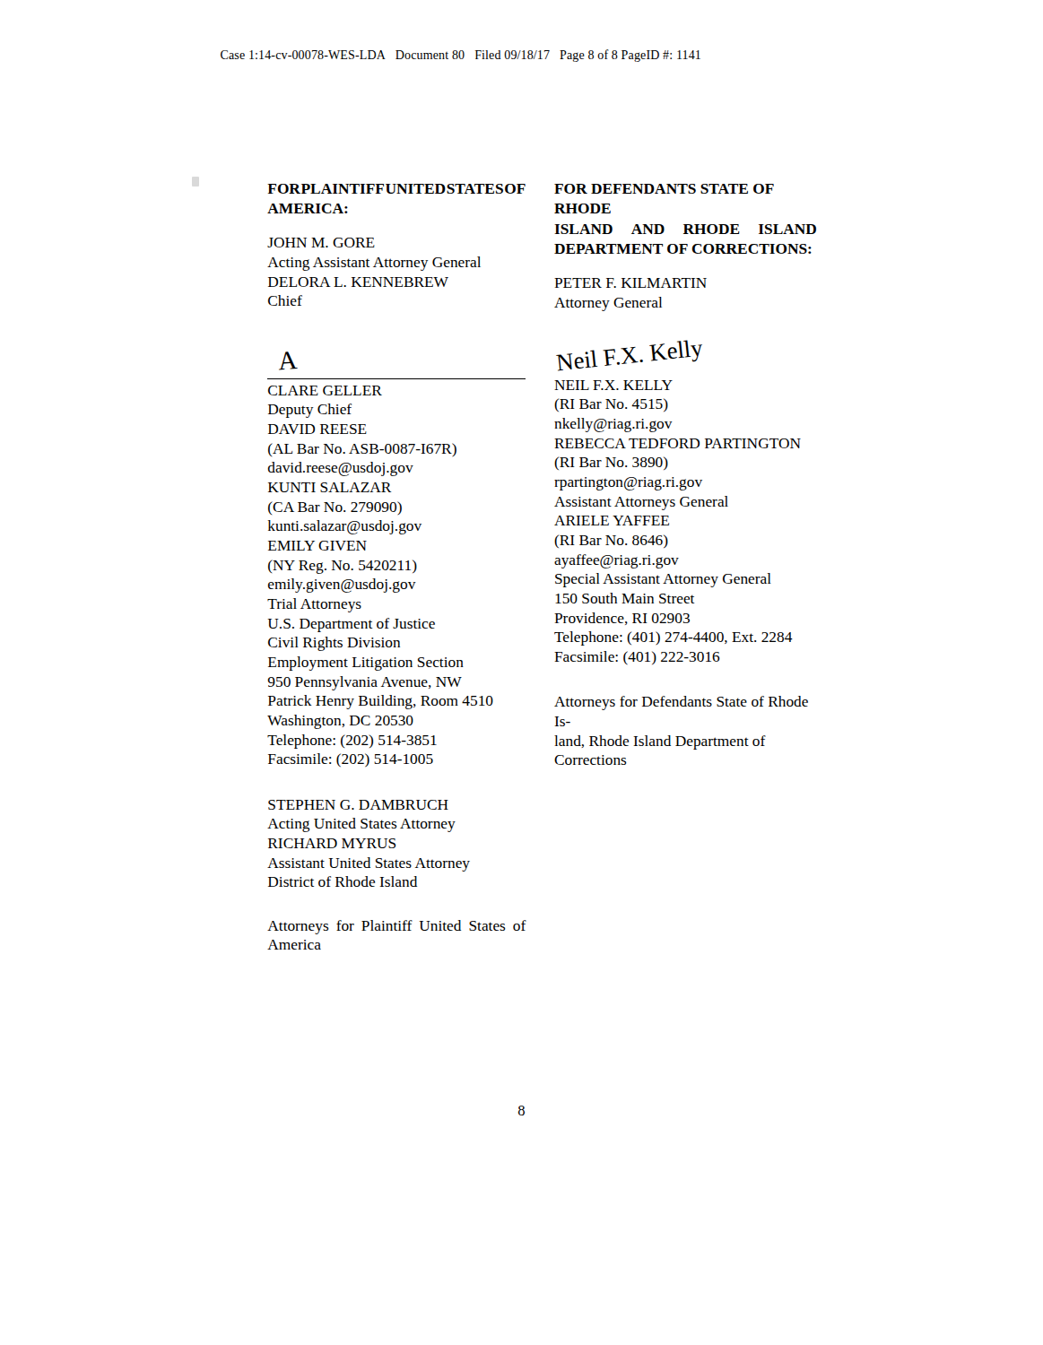Case 1:14-cv-00078-WES-LDA Document 80 Filed 09/18/17 Page 8 of 8 PageID #: 1141
FOR PLAINTIFF UNITED STATES OF AMERICA:
JOHN M. GORE
Acting Assistant Attorney General
DELORA L. KENNEBREW
Chief
A
CLARE GELLER
Deputy Chief
DAVID REESE
(AL Bar No. ASB-0087-I67R)
david.reese@usdoj.gov
KUNTI SALAZAR
(CA Bar No. 279090)
kunti.salazar@usdoj.gov
EMILY GIVEN
(NY Reg. No. 5420211)
emily.given@usdoj.gov
Trial Attorneys
U.S. Department of Justice
Civil Rights Division
Employment Litigation Section
950 Pennsylvania Avenue, NW
Patrick Henry Building, Room 4510
Washington, DC 20530
Telephone: (202) 514-3851
Facsimile: (202) 514-1005
STEPHEN G. DAMBRUCH
Acting United States Attorney
RICHARD MYRUS
Assistant United States Attorney
District of Rhode Island
Attorneys for Plaintiff United States of
America
FOR DEFENDANTS STATE OF RHODE ISLAND AND RHODE ISLAND DEPARTMENT OF CORRECTIONS:
PETER F. KILMARTIN
Attorney General
Neil F.X. Kelly
NEIL F.X. KELLY
(RI Bar No. 4515)
nkelly@riag.ri.gov
REBECCA TEDFORD PARTINGTON
(RI Bar No. 3890)
rpartington@riag.ri.gov
Assistant Attorneys General
ARIELE YAFFEE
(RI Bar No. 8646)
ayaffee@riag.ri.gov
Special Assistant Attorney General
150 South Main Street
Providence, RI 02903
Telephone: (401) 274-4400, Ext. 2284
Facsimile: (401) 222-3016
Attorneys for Defendants State of Rhode Is-
land, Rhode Island Department of Corrections
8